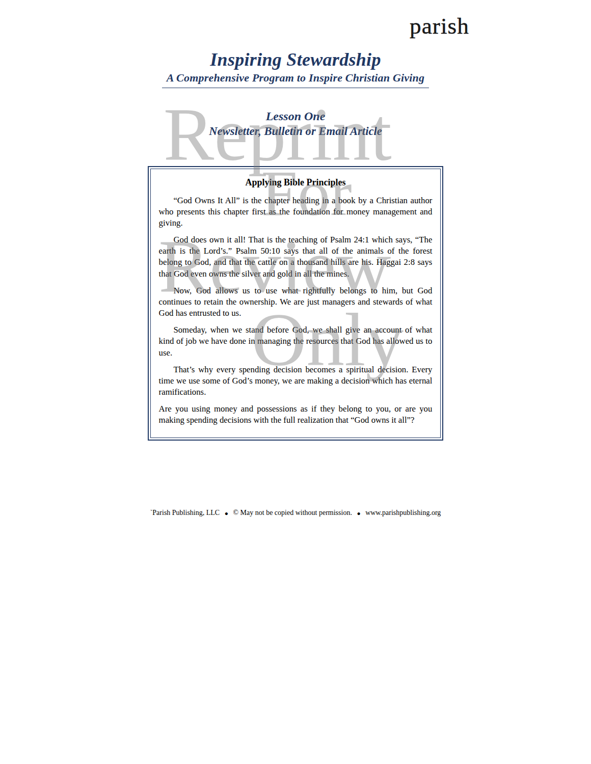parish
Inspiring Stewardship
A Comprehensive Program to Inspire Christian Giving
Lesson One
Newsletter, Bulletin or Email Article
Applying Bible Principles
“God Owns It All” is the chapter heading in a book by a Christian author who presents this chapter first as the foundation for money management and giving.
God does own it all! That is the teaching of Psalm 24:1 which says, “The earth is the Lord’s.” Psalm 50:10 says that all of the animals of the forest belong to God, and that the cattle on a thousand hills are his. Haggai 2:8 says that God even owns the silver and gold in all the mines.
Now, God allows us to use what rightfully belongs to him, but God continues to retain the ownership. We are just managers and stewards of what God has entrusted to us.
Someday, when we stand before God, we shall give an account of what kind of job we have done in managing the resources that God has allowed us to use.
That’s why every spending decision becomes a spiritual decision. Every time we use some of God’s money, we are making a decision which has eternal ramifications.
Are you using money and possessions as if they belong to you, or are you making spending decisions with the full realization that “God owns it all”?
Reprint
For
Review
Only
`Parish Publishing, LLC ● © May not be copied without permission. ● www.parishpublishing.org